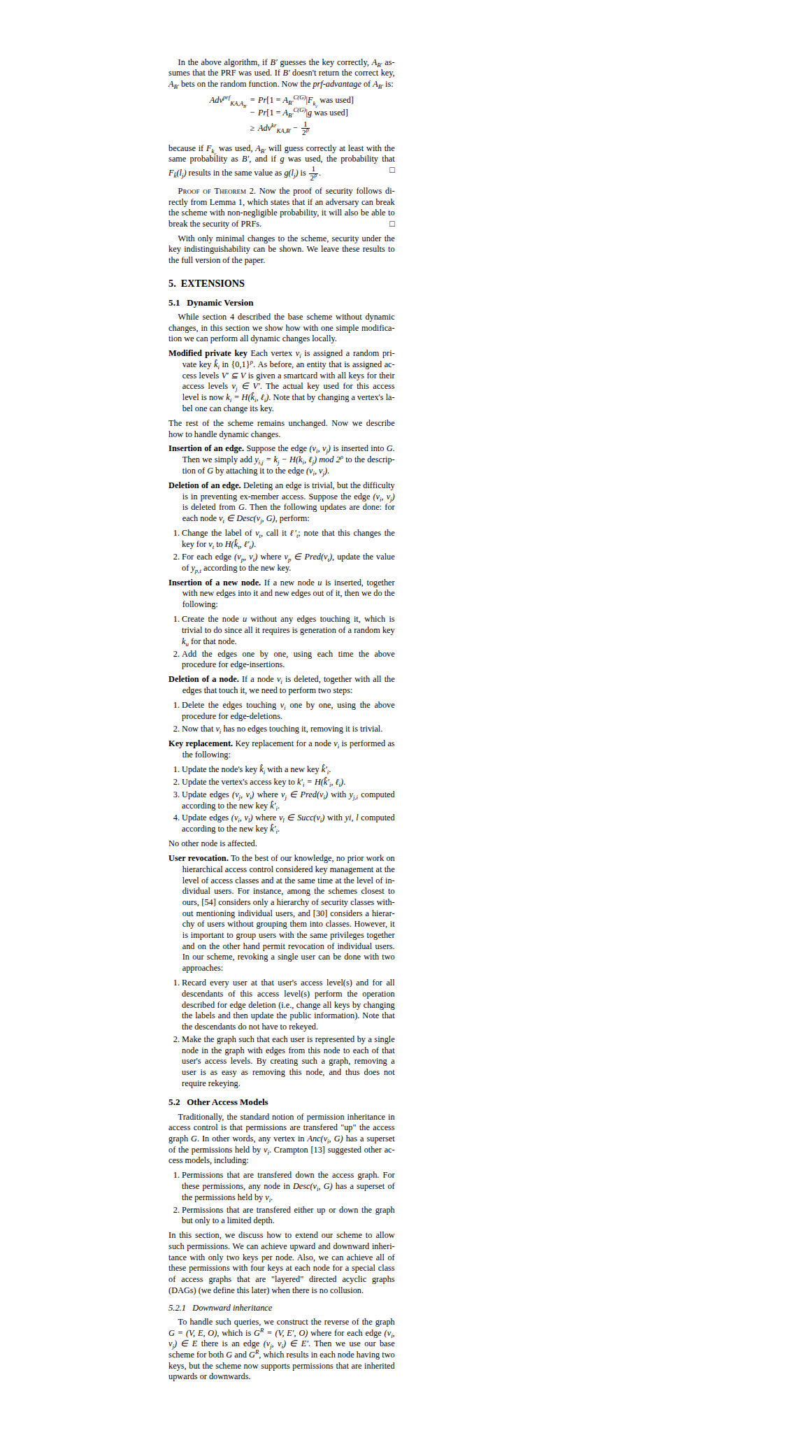In the above algorithm, if B′ guesses the key correctly, AB′ assumes that the PRF was used. If B′ doesn't return the correct key, AB′ bets on the random function. Now the prf-advantage of AB′ is:
| Adv prf KA,A B′ | = | Pr [1 = A B′ C(G) / F k c was used] |
| | − | Pr [1 = A B′ C(G) / g was used] |
| | ≥ | Adv kr KA,B′ − 1 2 ρ |
because if Fkc was used, AB′ will guess correctly at least with the same probability as B′, and if g was used, the probability that Fk̂(lj) results in the same value as g(lj) is 12ρ. □
Proof of Theorem 2. Now the proof of security follows directly from Lemma 1, which states that if an adversary can break the scheme with non-negligible probability, it will also be able to break the security of PRFs. □
With only minimal changes to the scheme, security under the key indistinguishability can be shown. We leave these results to the full version of the paper.
5. EXTENSIONS
5.1 Dynamic Version
While section 4 described the base scheme without dynamic changes, in this section we show how with one simple modification we can perform all dynamic changes locally.
Modified private key Each vertex vi is assigned a random private key k̂i in {0,1}ρ. As before, an entity that is assigned access levels V′ ⊆ V is given a smartcard with all keys for their access levels vj ∈ V′. The actual key used for this access level is now ki = H(k̂i, ℓi). Note that by changing a vertex's label one can change its key.
The rest of the scheme remains unchanged. Now we describe how to handle dynamic changes.
Insertion of an edge. Suppose the edge (vi, vj) is inserted into G. Then we simply add yi,j = kj − H(ki, ℓj) mod 2ρ to the description of G by attaching it to the edge (vi, vj).
Deletion of an edge. Deleting an edge is trivial, but the difficulty is in preventing ex-member access. Suppose the edge (vi, vj) is deleted from G. Then the following updates are done: for each node vt ∈ Desc(vj, G), perform:
Change the label of vt, call it ℓ′t; note that this changes the key for vt to H(k̂t, ℓ′t).
For each edge (vp, vt) where vp ∈ Pred(vt), update the value of yp,t according to the new key.
Insertion of a new node. If a new node u is inserted, together with new edges into it and new edges out of it, then we do the following:
Create the node u without any edges touching it, which is trivial to do since all it requires is generation of a random key ku for that node.
Add the edges one by one, using each time the above procedure for edge-insertions.
Deletion of a node. If a node vi is deleted, together with all the edges that touch it, we need to perform two steps:
Delete the edges touching vi one by one, using the above procedure for edge-deletions.
Now that vi has no edges touching it, removing it is trivial.
Key replacement. Key replacement for a node vi is performed as the following:
Update the node's key k̂i with a new key k̂′i.
Update the vertex's access key to k′i = H(k̂′i, ℓi).
Update edges (vj, vi) where vj ∈ Pred(vi) with yj,i computed according to the new key k̂′i.
Update edges (vi, vl) where vl ∈ Succ(vi) with yi, l computed according to the new key k̂′i.
No other node is affected.
User revocation. To the best of our knowledge, no prior work on hierarchical access control considered key management at the level of access classes and at the same time at the level of individual users. For instance, among the schemes closest to ours, [54] considers only a hierarchy of security classes without mentioning individual users, and [30] considers a hierarchy of users without grouping them into classes. However, it is important to group users with the same privileges together and on the other hand permit revocation of individual users. In our scheme, revoking a single user can be done with two approaches:
Recard every user at that user's access level(s) and for all descendants of this access level(s) perform the operation described for edge deletion (i.e., change all keys by changing the labels and then update the public information). Note that the descendants do not have to rekeyed.
Make the graph such that each user is represented by a single node in the graph with edges from this node to each of that user's access levels. By creating such a graph, removing a user is as easy as removing this node, and thus does not require rekeying.
5.2 Other Access Models
Traditionally, the standard notion of permission inheritance in access control is that permissions are transfered "up" the access graph G. In other words, any vertex in Anc(vi, G) has a superset of the permissions held by vi. Crampton [13] suggested other access models, including:
Permissions that are transfered down the access graph. For these permissions, any node in Desc(vi, G) has a superset of the permissions held by vi.
Permissions that are transfered either up or down the graph but only to a limited depth.
In this section, we discuss how to extend our scheme to allow such permissions. We can achieve upward and downward inheritance with only two keys per node. Also, we can achieve all of these permissions with four keys at each node for a special class of access graphs that are "layered" directed acyclic graphs (DAGs) (we define this later) when there is no collusion.
5.2.1 Downward inheritance
To handle such queries, we construct the reverse of the graph G = (V, E, O), which is GR = (V, E′, O) where for each edge (vi, vj) ∈ E there is an edge (vj, vi) ∈ E′. Then we use our base scheme for both G and GR, which results in each node having two keys, but the scheme now supports permissions that are inherited upwards or downwards.